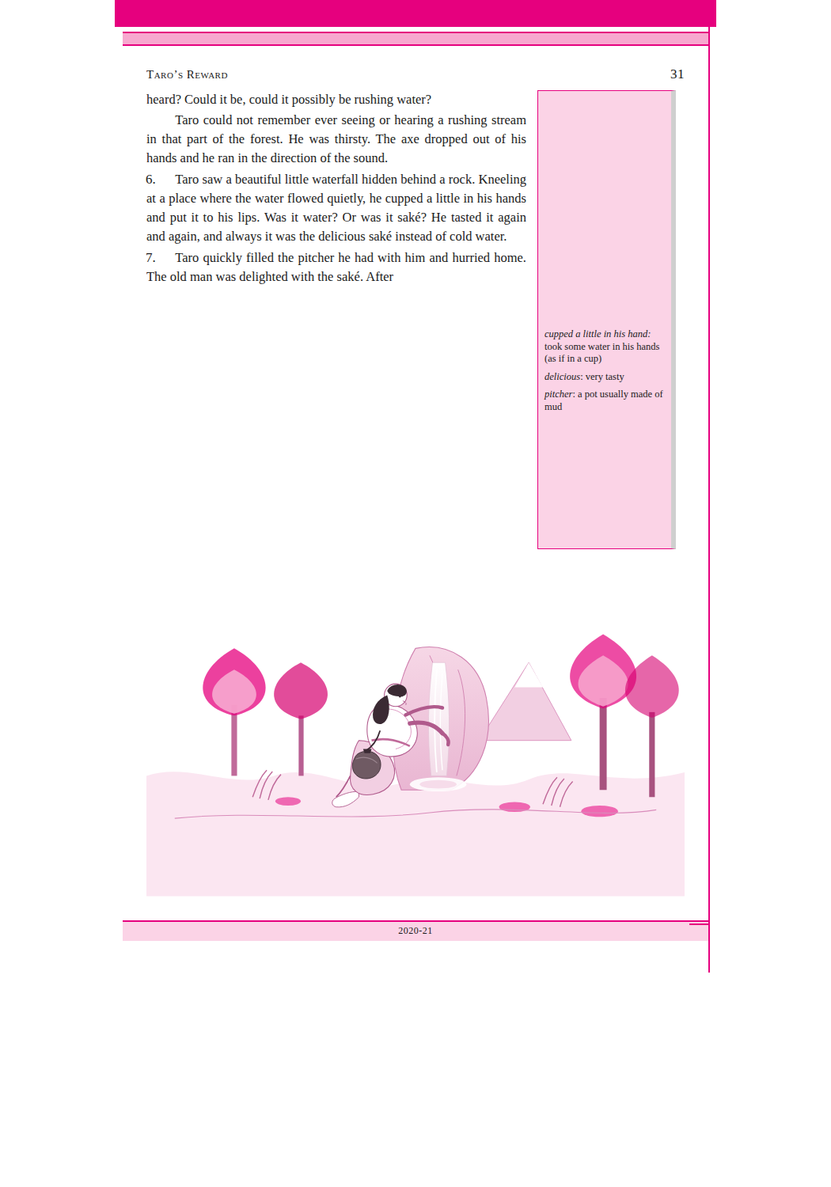Taro’s Reward 31
heard? Could it be, could it possibly be rushing water?
Taro could not remember ever seeing or hearing a rushing stream in that part of the forest. He was thirsty. The axe dropped out of his hands and he ran in the direction of the sound.
6. Taro saw a beautiful little waterfall hidden behind a rock. Kneeling at a place where the water flowed quietly, he cupped a little in his hands and put it to his lips. Was it water? Or was it saké? He tasted it again and again, and always it was the delicious saké instead of cold water.
7. Taro quickly filled the pitcher he had with him and hurried home. The old man was delighted with the saké. After
cupped a little in his hand: took some water in his hands (as if in a cup)
delicious: very tasty
pitcher: a pot usually made of mud
2020-21